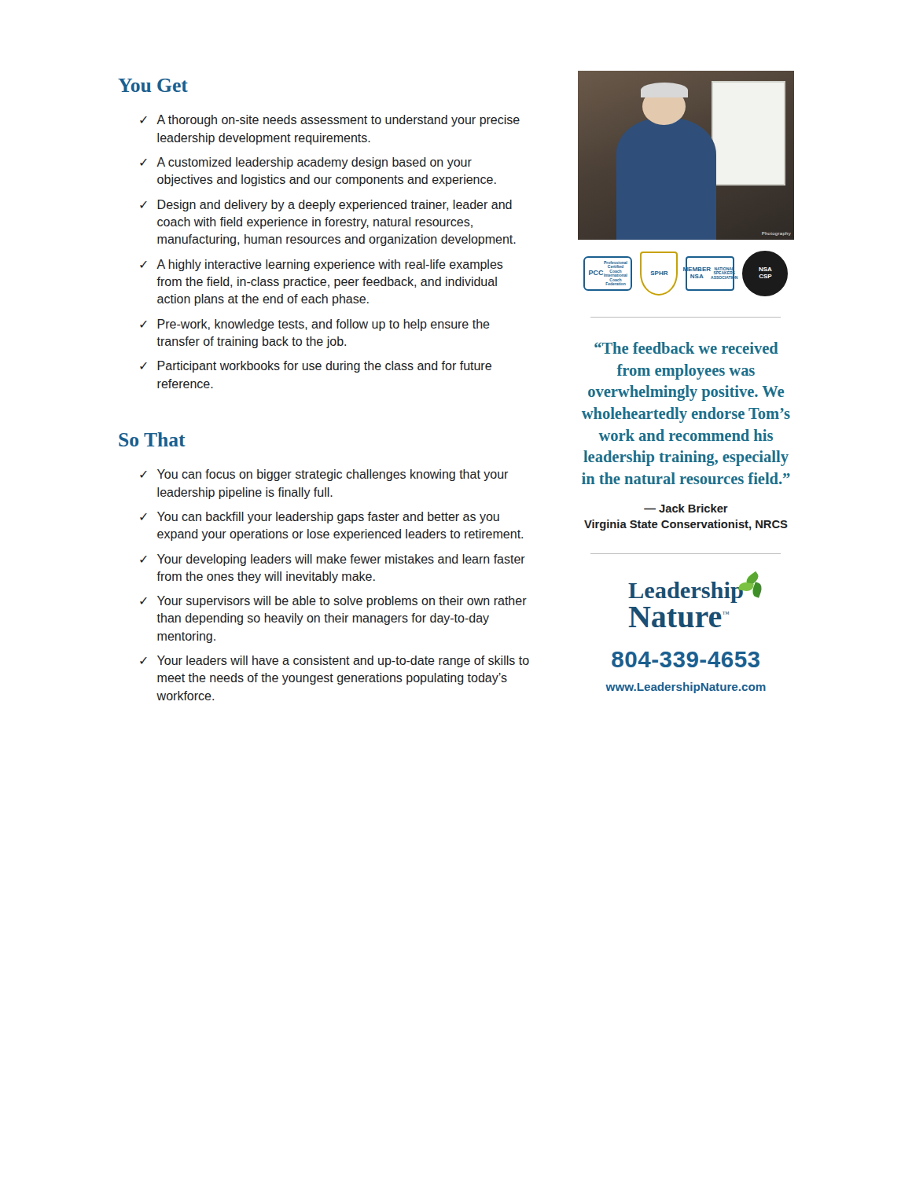You Get
A thorough on-site needs assessment to understand your precise leadership development requirements.
A customized leadership academy design based on your objectives and logistics and our components and experience.
Design and delivery by a deeply experienced trainer, leader and coach with field experience in forestry, natural resources, manufacturing, human resources and organization development.
A highly interactive learning experience with real-life examples from the field, in-class practice, peer feedback, and individual action plans at the end of each phase.
Pre-work, knowledge tests, and follow up to help ensure the transfer of training back to the job.
Participant workbooks for use during the class and for future reference.
So That
You can focus on bigger strategic challenges knowing that your leadership pipeline is finally full.
You can backfill your leadership gaps faster and better as you expand your operations or lose experienced leaders to retirement.
Your developing leaders will make fewer mistakes and learn faster from the ones they will inevitably make.
Your supervisors will be able to solve problems on their own rather than depending so heavily on their managers for day-to-day mentoring.
Your leaders will have a consistent and up-to-date range of skills to meet the needs of the youngest generations populating today’s workforce.
Photography
PCC
Professional Certified Coach
International Coach Federation
SPHR
MEMBER
NSA
NATIONAL SPEAKERS ASSOCIATION
NSA
CSP
“The feedback we received from employees was overwhelmingly positive. We wholeheartedly endorse Tom’s work and recommend his leadership training, especially in the natural resources field.”
— Jack Bricker
Virginia State Conservationist, NRCS
Leadership
Nature™
804-339-4653
www.LeadershipNature.com